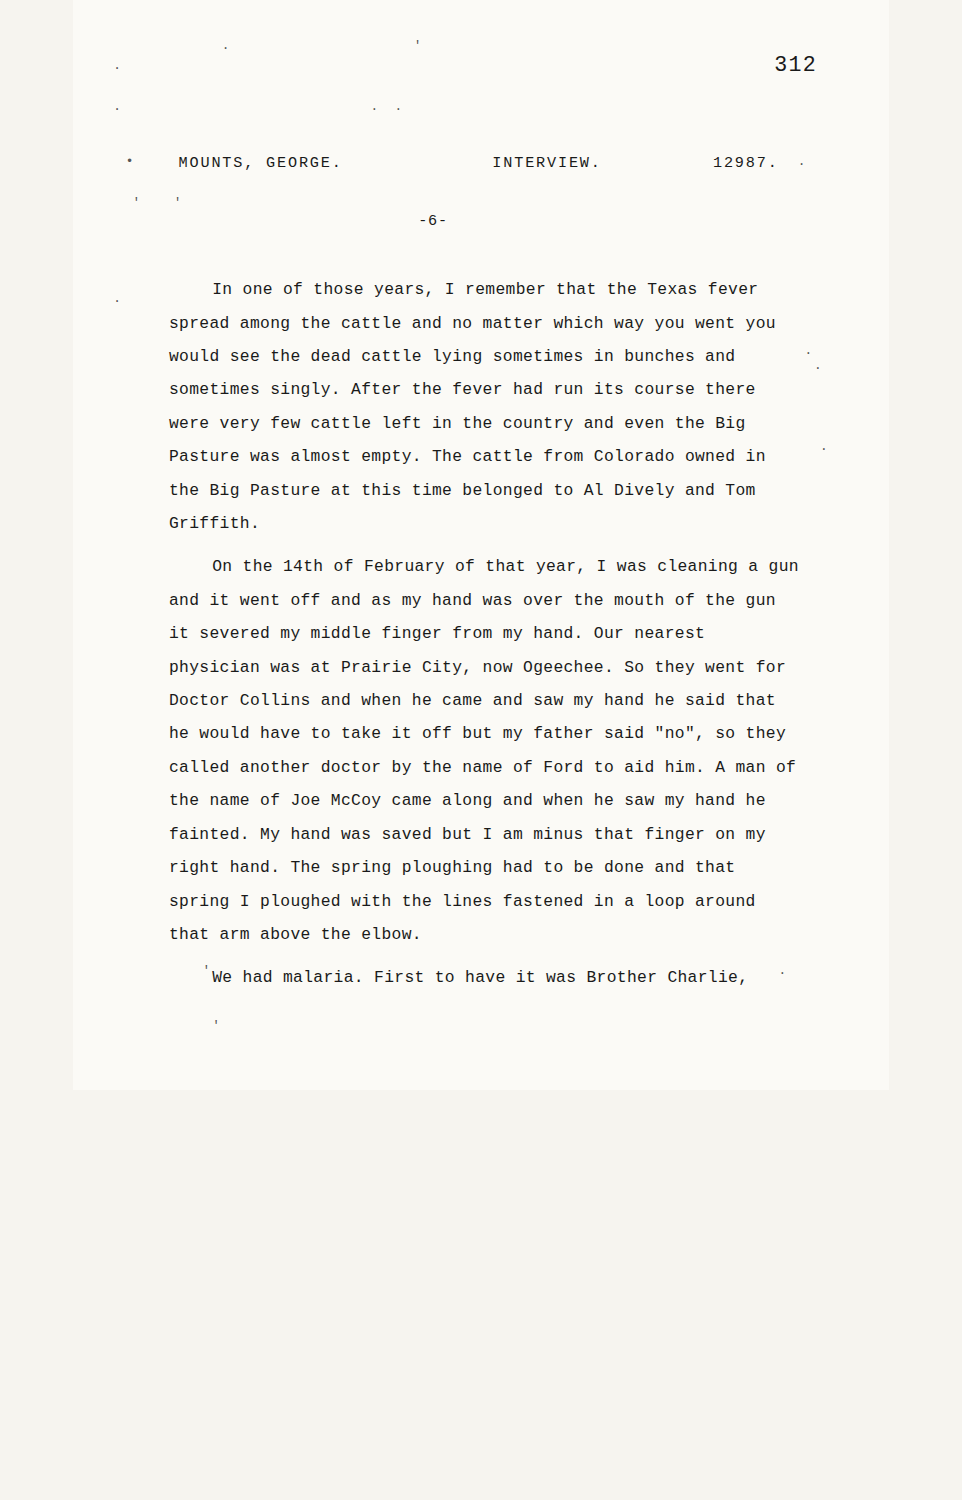. ' . . . . • . ' ' . · · · ' . '
312
MOUNTS, GEORGE. INTERVIEW. 12987.
-6-
In one of those years, I remember that the Texas fever spread among the cattle and no matter which way you went you would see the dead cattle lying sometimes in bunches and sometimes singly. After the fever had run its course there were very few cattle left in the country and even the Big Pasture was almost empty. The cattle from Colorado owned in the Big Pasture at this time belonged to Al Dively and Tom Griffith.
On the 14th of February of that year, I was cleaning a gun and it went off and as my hand was over the mouth of the gun it severed my middle finger from my hand. Our nearest physician was at Prairie City, now Ogeechee. So they went for Doctor Collins and when he came and saw my hand he said that he would have to take it off but my father said "no", so they called another doctor by the name of Ford to aid him. A man of the name of Joe McCoy came along and when he saw my hand he fainted. My hand was saved but I am minus that finger on my right hand. The spring ploughing had to be done and that spring I ploughed with the lines fastened in a loop around that arm above the elbow.
We had malaria. First to have it was Brother Charlie,